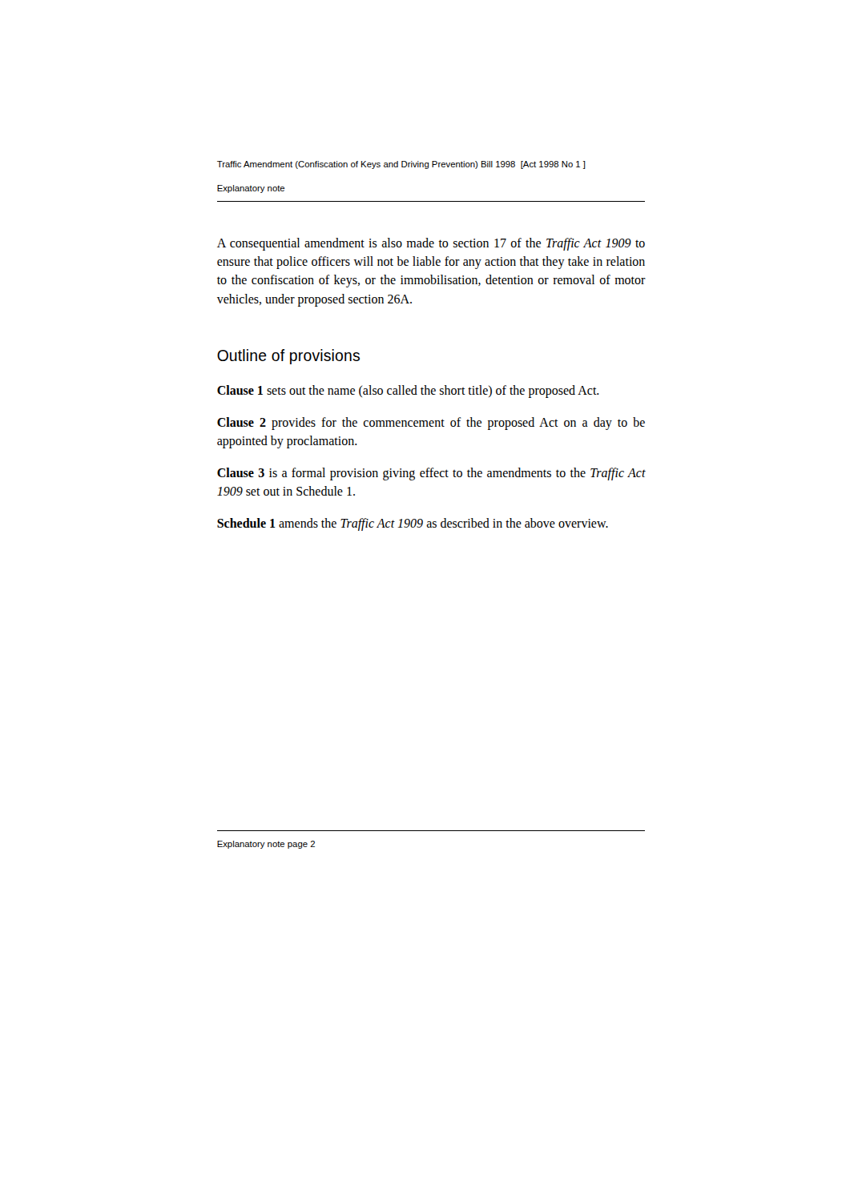Traffic Amendment (Confiscation of Keys and Driving Prevention) Bill 1998 [Act 1998 No 1 ]
Explanatory note
A consequential amendment is also made to section 17 of the Traffic Act 1909 to ensure that police officers will not be liable for any action that they take in relation to the confiscation of keys, or the immobilisation, detention or removal of motor vehicles, under proposed section 26A.
Outline of provisions
Clause 1 sets out the name (also called the short title) of the proposed Act.
Clause 2 provides for the commencement of the proposed Act on a day to be appointed by proclamation.
Clause 3 is a formal provision giving effect to the amendments to the Traffic Act 1909 set out in Schedule 1.
Schedule 1 amends the Traffic Act 1909 as described in the above overview.
Explanatory note page 2